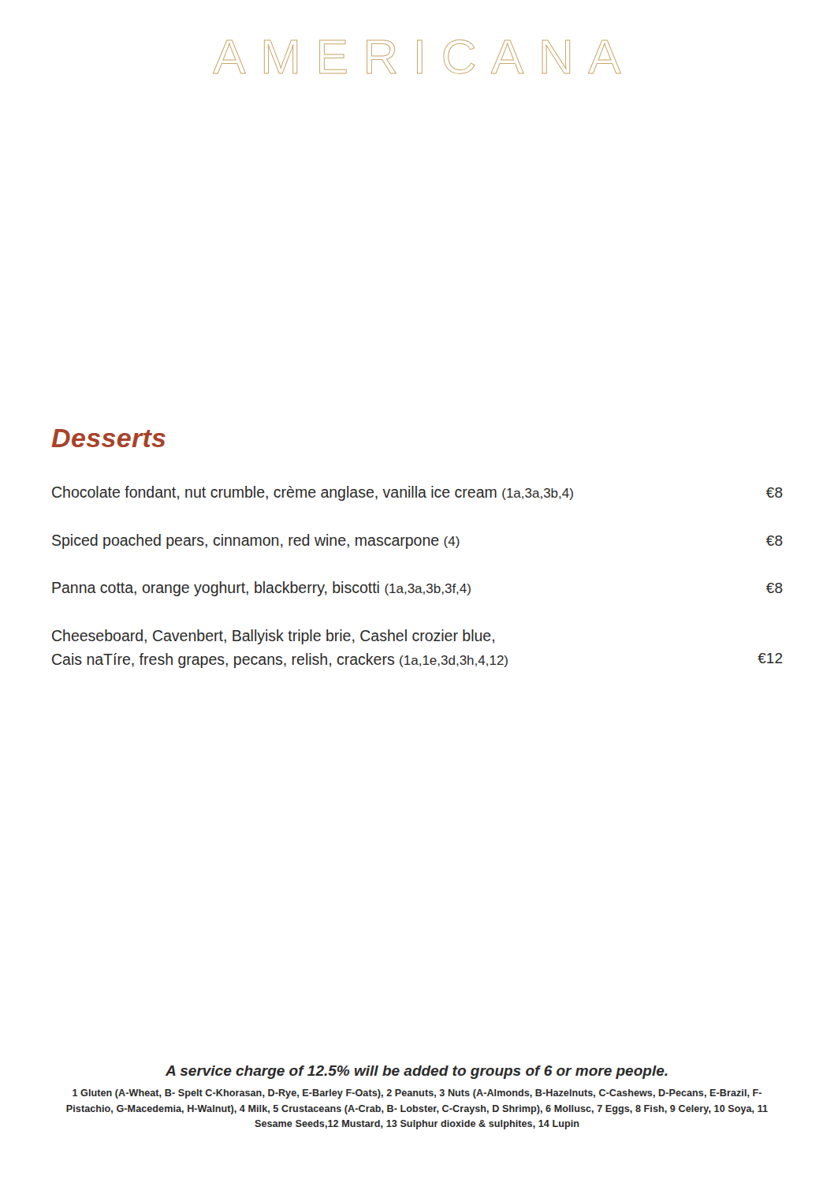AMERICANA
Desserts
Chocolate fondant, nut crumble, crème anglase, vanilla ice cream (1a,3a,3b,4) €8
Spiced poached pears, cinnamon, red wine, mascarpone (4) €8
Panna cotta, orange yoghurt, blackberry, biscotti (1a,3a,3b,3f,4) €8
Cheeseboard, Cavenbert, Ballyisk triple brie, Cashel crozier blue,
Cais naTíre, fresh grapes, pecans, relish, crackers (1a,1e,3d,3h,4,12) €12
A service charge of 12.5% will be added to groups of 6 or more people.
1 Gluten (A-Wheat, B- Spelt C-Khorasan, D-Rye, E-Barley F-Oats), 2 Peanuts, 3 Nuts (A-Almonds, B-Hazelnuts, C-Cashews, D-Pecans, E-Brazil, F-Pistachio, G-Macedemia, H-Walnut), 4 Milk, 5 Crustaceans (A-Crab, B- Lobster, C-Craysh, D Shrimp), 6 Mollusc, 7 Eggs, 8 Fish, 9 Celery, 10 Soya, 11 Sesame Seeds,12 Mustard, 13 Sulphur dioxide & sulphites, 14 Lupin